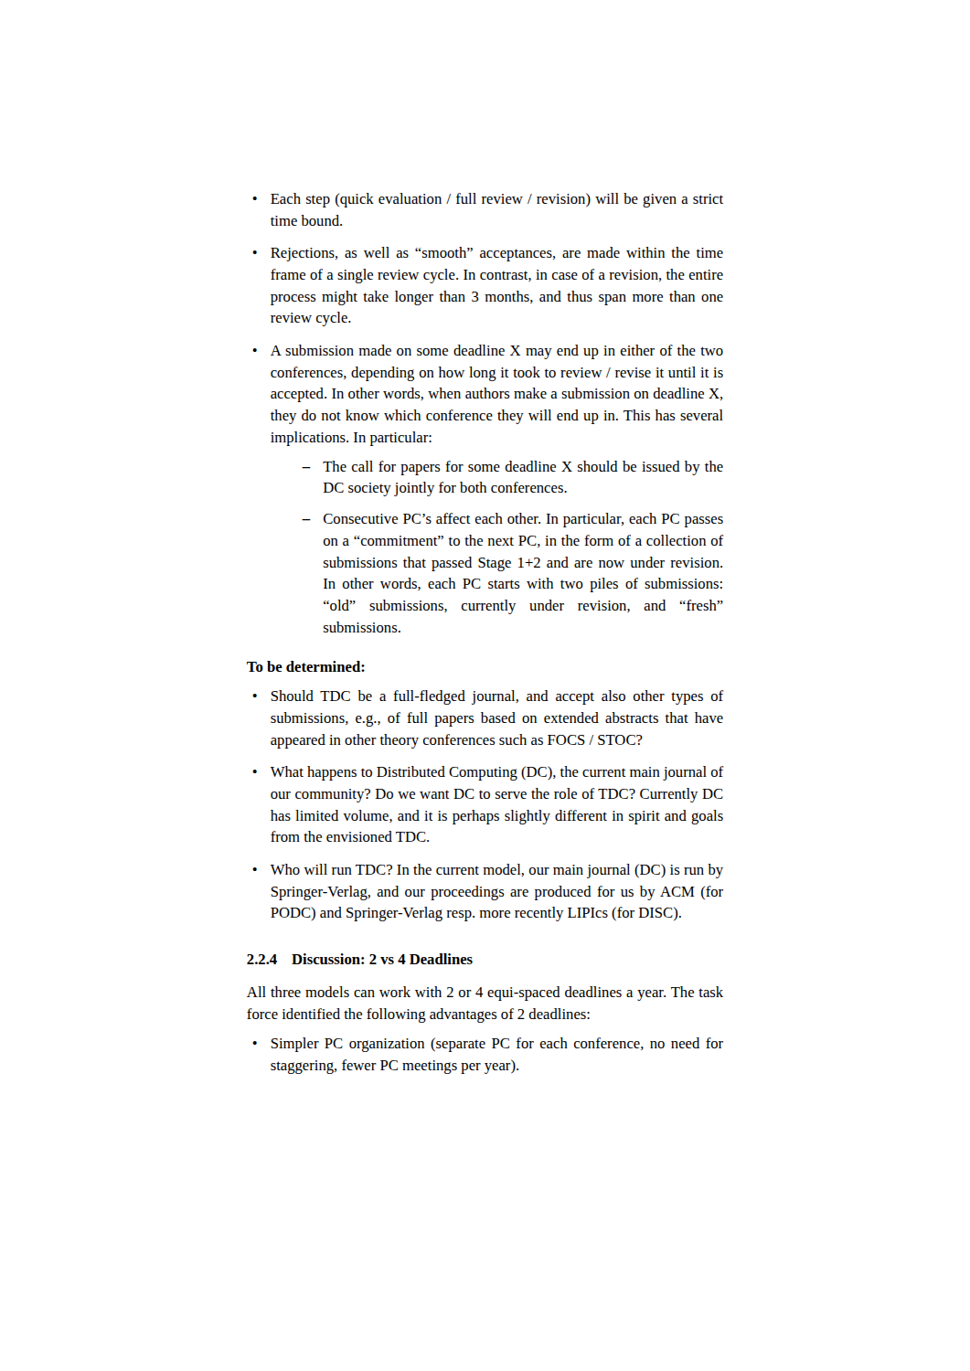•Each step (quick evaluation / full review / revision) will be given a strict time bound.
•Rejections, as well as “smooth” acceptances, are made within the time frame of a single review cycle. In contrast, in case of a revision, the entire process might take longer than 3 months, and thus span more than one review cycle.
•A submission made on some deadline X may end up in either of the two conferences, depending on how long it took to review / revise it until it is accepted. In other words, when authors make a submission on deadline X, they do not know which conference they will end up in. This has several implications. In particular:
–The call for papers for some deadline X should be issued by the DC society jointly for both conferences.
–Consecutive PC’s affect each other. In particular, each PC passes on a “commitment” to the next PC, in the form of a collection of submissions that passed Stage 1+2 and are now under revision. In other words, each PC starts with two piles of submissions: “old” submissions, currently under revision, and “fresh” submissions.
To be determined:
•Should TDC be a full-fledged journal, and accept also other types of submissions, e.g., of full papers based on extended abstracts that have appeared in other theory conferences such as FOCS / STOC?
•What happens to Distributed Computing (DC), the current main journal of our community? Do we want DC to serve the role of TDC? Currently DC has limited volume, and it is perhaps slightly different in spirit and goals from the envisioned TDC.
•Who will run TDC? In the current model, our main journal (DC) is run by Springer-Verlag, and our proceedings are produced for us by ACM (for PODC) and Springer-Verlag resp. more recently LIPIcs (for DISC).
2.2.4 Discussion: 2 vs 4 Deadlines
All three models can work with 2 or 4 equi-spaced deadlines a year. The task force identified the following advantages of 2 deadlines:
•Simpler PC organization (separate PC for each conference, no need for staggering, fewer PC meetings per year).